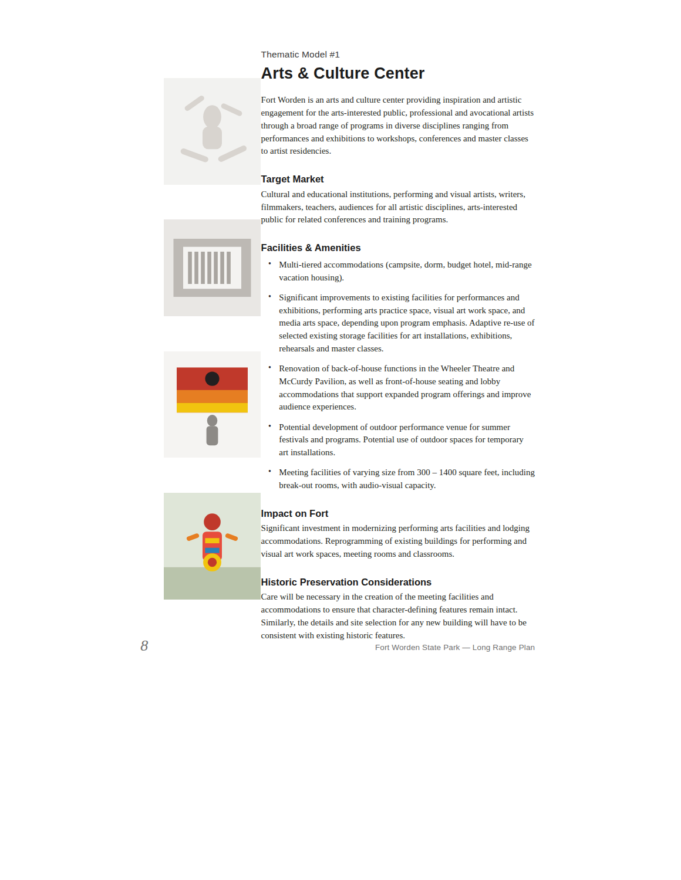Thematic Model #1
Arts & Culture Center
Fort Worden is an arts and culture center providing inspiration and artistic engagement for the arts-interested public, professional and avocational artists through a broad range of programs in diverse disciplines ranging from performances and exhibitions to workshops, conferences and master classes to artist residencies.
Target Market
Cultural and educational institutions, performing and visual artists, writers, filmmakers, teachers, audiences for all artistic disciplines, arts-interested public for related conferences and training programs.
Facilities & Amenities
Multi-tiered accommodations (campsite, dorm, budget hotel, mid-range vacation housing).
Significant improvements to existing facilities for performances and exhibitions, performing arts practice space, visual art work space, and media arts space, depending upon program emphasis. Adaptive re-use of selected existing storage facilities for art installations, exhibitions, rehearsals and master classes.
Renovation of back-of-house functions in the Wheeler Theatre and McCurdy Pavilion, as well as front-of-house seating and lobby accommodations that support expanded program offerings and improve audience experiences.
Potential development of outdoor performance venue for summer festivals and programs. Potential use of outdoor spaces for temporary art installations.
Meeting facilities of varying size from 300 – 1400 square feet, including break-out rooms, with audio-visual capacity.
Impact on Fort
Significant investment in modernizing performing arts facilities and lodging accommodations. Reprogramming of existing buildings for performing and visual art work spaces, meeting rooms and classrooms.
Historic Preservation Considerations
Care will be necessary in the creation of the meeting facilities and accommodations to ensure that character-defining features remain intact. Similarly, the details and site selection for any new building will have to be consistent with existing historic features.
8
Fort Worden State Park — Long Range Plan